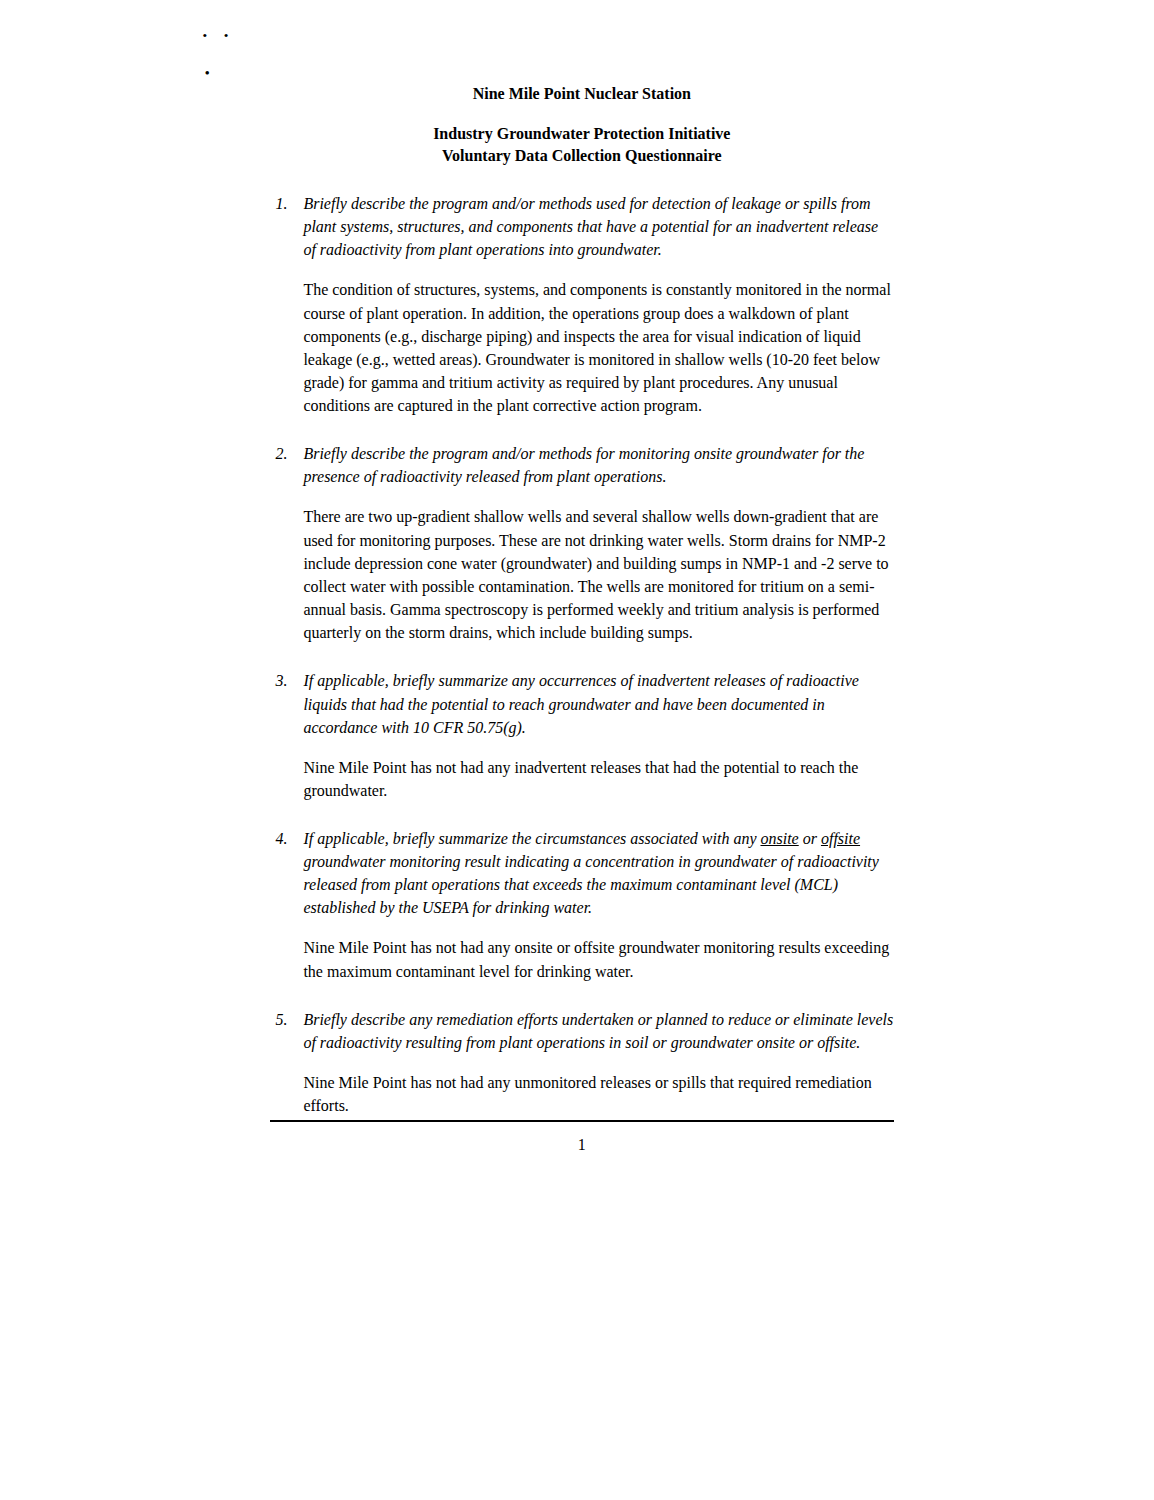• • •
Nine Mile Point Nuclear Station
Industry Groundwater Protection Initiative
Voluntary Data Collection Questionnaire
Briefly describe the program and/or methods used for detection of leakage or spills from plant systems, structures, and components that have a potential for an inadvertent release of radioactivity from plant operations into groundwater.
The condition of structures, systems, and components is constantly monitored in the normal course of plant operation. In addition, the operations group does a walkdown of plant components (e.g., discharge piping) and inspects the area for visual indication of liquid leakage (e.g., wetted areas). Groundwater is monitored in shallow wells (10-20 feet below grade) for gamma and tritium activity as required by plant procedures. Any unusual conditions are captured in the plant corrective action program.
Briefly describe the program and/or methods for monitoring onsite groundwater for the presence of radioactivity released from plant operations.
There are two up-gradient shallow wells and several shallow wells down-gradient that are used for monitoring purposes. These are not drinking water wells. Storm drains for NMP-2 include depression cone water (groundwater) and building sumps in NMP-1 and -2 serve to collect water with possible contamination. The wells are monitored for tritium on a semi-annual basis. Gamma spectroscopy is performed weekly and tritium analysis is performed quarterly on the storm drains, which include building sumps.
If applicable, briefly summarize any occurrences of inadvertent releases of radioactive liquids that had the potential to reach groundwater and have been documented in accordance with 10 CFR 50.75(g).
Nine Mile Point has not had any inadvertent releases that had the potential to reach the groundwater.
If applicable, briefly summarize the circumstances associated with any onsite or offsite groundwater monitoring result indicating a concentration in groundwater of radioactivity released from plant operations that exceeds the maximum contaminant level (MCL) established by the USEPA for drinking water.
Nine Mile Point has not had any onsite or offsite groundwater monitoring results exceeding the maximum contaminant level for drinking water.
Briefly describe any remediation efforts undertaken or planned to reduce or eliminate levels of radioactivity resulting from plant operations in soil or groundwater onsite or offsite.
Nine Mile Point has not had any unmonitored releases or spills that required remediation efforts.
1